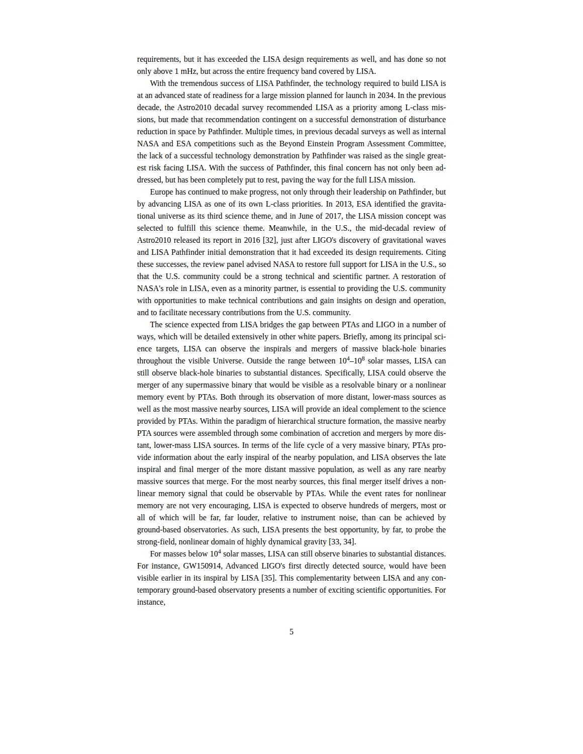requirements, but it has exceeded the LISA design requirements as well, and has done so not only above 1 mHz, but across the entire frequency band covered by LISA.
With the tremendous success of LISA Pathfinder, the technology required to build LISA is at an advanced state of readiness for a large mission planned for launch in 2034. In the previous decade, the Astro2010 decadal survey recommended LISA as a priority among L-class missions, but made that recommendation contingent on a successful demonstration of disturbance reduction in space by Pathfinder. Multiple times, in previous decadal surveys as well as internal NASA and ESA competitions such as the Beyond Einstein Program Assessment Committee, the lack of a successful technology demonstration by Pathfinder was raised as the single greatest risk facing LISA. With the success of Pathfinder, this final concern has not only been addressed, but has been completely put to rest, paving the way for the full LISA mission.
Europe has continued to make progress, not only through their leadership on Pathfinder, but by advancing LISA as one of its own L-class priorities. In 2013, ESA identified the gravitational universe as its third science theme, and in June of 2017, the LISA mission concept was selected to fulfill this science theme. Meanwhile, in the U.S., the mid-decadal review of Astro2010 released its report in 2016 [32], just after LIGO's discovery of gravitational waves and LISA Pathfinder initial demonstration that it had exceeded its design requirements. Citing these successes, the review panel advised NASA to restore full support for LISA in the U.S., so that the U.S. community could be a strong technical and scientific partner. A restoration of NASA's role in LISA, even as a minority partner, is essential to providing the U.S. community with opportunities to make technical contributions and gain insights on design and operation, and to facilitate necessary contributions from the U.S. community.
The science expected from LISA bridges the gap between PTAs and LIGO in a number of ways, which will be detailed extensively in other white papers. Briefly, among its principal science targets, LISA can observe the inspirals and mergers of massive black-hole binaries throughout the visible Universe. Outside the range between 104–108 solar masses, LISA can still observe black-hole binaries to substantial distances. Specifically, LISA could observe the merger of any supermassive binary that would be visible as a resolvable binary or a nonlinear memory event by PTAs. Both through its observation of more distant, lower-mass sources as well as the most massive nearby sources, LISA will provide an ideal complement to the science provided by PTAs. Within the paradigm of hierarchical structure formation, the massive nearby PTA sources were assembled through some combination of accretion and mergers by more distant, lower-mass LISA sources. In terms of the life cycle of a very massive binary, PTAs provide information about the early inspiral of the nearby population, and LISA observes the late inspiral and final merger of the more distant massive population, as well as any rare nearby massive sources that merge. For the most nearby sources, this final merger itself drives a nonlinear memory signal that could be observable by PTAs. While the event rates for nonlinear memory are not very encouraging, LISA is expected to observe hundreds of mergers, most or all of which will be far, far louder, relative to instrument noise, than can be achieved by ground-based observatories. As such, LISA presents the best opportunity, by far, to probe the strong-field, nonlinear domain of highly dynamical gravity [33, 34].
For masses below 104 solar masses, LISA can still observe binaries to substantial distances. For instance, GW150914, Advanced LIGO's first directly detected source, would have been visible earlier in its inspiral by LISA [35]. This complementarity between LISA and any contemporary ground-based observatory presents a number of exciting scientific opportunities. For instance,
5